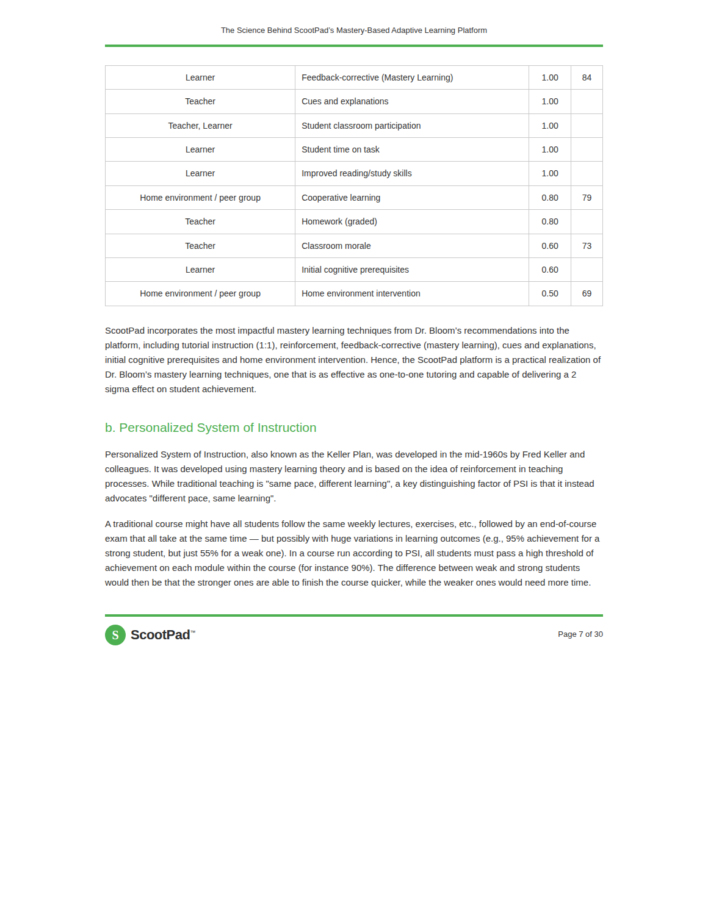The Science Behind ScootPad’s Mastery-Based Adaptive Learning Platform
| Learner | Feedback-corrective (Mastery Learning) | 1.00 | 84 |
| Teacher | Cues and explanations | 1.00 | |
| Teacher, Learner | Student classroom participation | 1.00 | |
| Learner | Student time on task | 1.00 | |
| Learner | Improved reading/study skills | 1.00 | |
| Home environment / peer group | Cooperative learning | 0.80 | 79 |
| Teacher | Homework (graded) | 0.80 | |
| Teacher | Classroom morale | 0.60 | 73 |
| Learner | Initial cognitive prerequisites | 0.60 | |
| Home environment / peer group | Home environment intervention | 0.50 | 69 |
ScootPad incorporates the most impactful mastery learning techniques from Dr. Bloom’s recommendations into the platform, including tutorial instruction (1:1), reinforcement, feedback-corrective (mastery learning), cues and explanations, initial cognitive prerequisites and home environment intervention. Hence, the ScootPad platform is a practical realization of Dr. Bloom’s mastery learning techniques, one that is as effective as one-to-one tutoring and capable of delivering a 2 sigma effect on student achievement.
b. Personalized System of Instruction
Personalized System of Instruction, also known as the Keller Plan, was developed in the mid-1960s by Fred Keller and colleagues. It was developed using mastery learning theory and is based on the idea of reinforcement in teaching processes. While traditional teaching is "same pace, different learning", a key distinguishing factor of PSI is that it instead advocates "different pace, same learning".
A traditional course might have all students follow the same weekly lectures, exercises, etc., followed by an end-of-course exam that all take at the same time — but possibly with huge variations in learning outcomes (e.g., 95% achievement for a strong student, but just 55% for a weak one). In a course run according to PSI, all students must pass a high threshold of achievement on each module within the course (for instance 90%). The difference between weak and strong students would then be that the stronger ones are able to finish the course quicker, while the weaker ones would need more time.
S
ScootPad™
Page 7 of 30